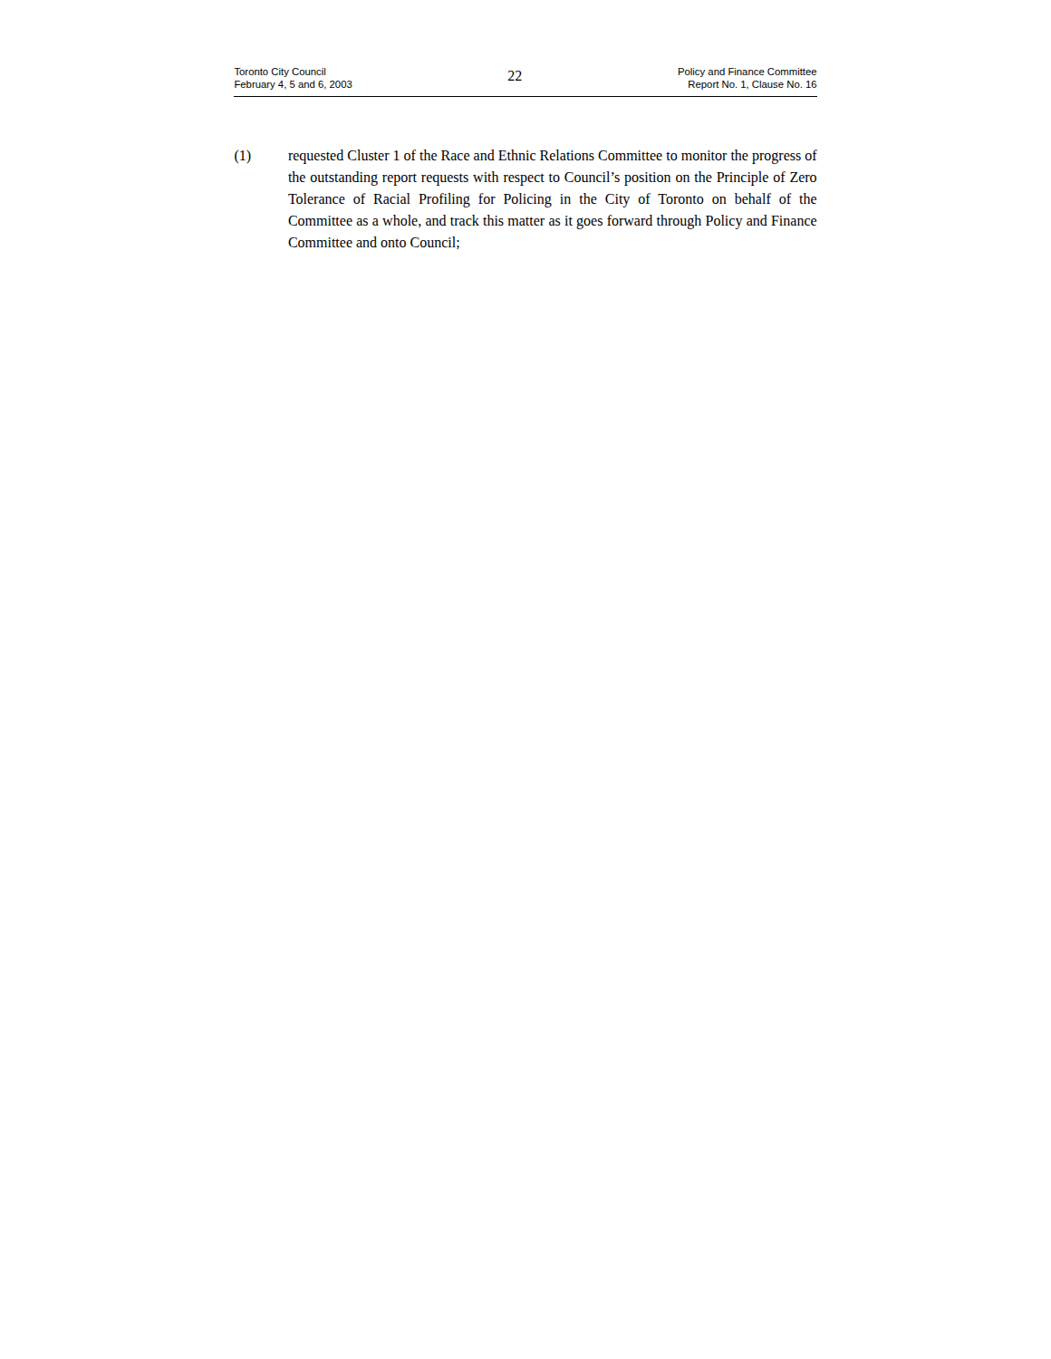Toronto City Council
February 4, 5 and 6, 2003
22
Policy and Finance Committee
Report No. 1, Clause No. 16
(1)
requested Cluster 1 of the Race and Ethnic Relations Committee to monitor the progress of the outstanding report requests with respect to Council’s position on the Principle of Zero Tolerance of Racial Profiling for Policing in the City of Toronto on behalf of the Committee as a whole, and track this matter as it goes forward through Policy and Finance Committee and onto Council;